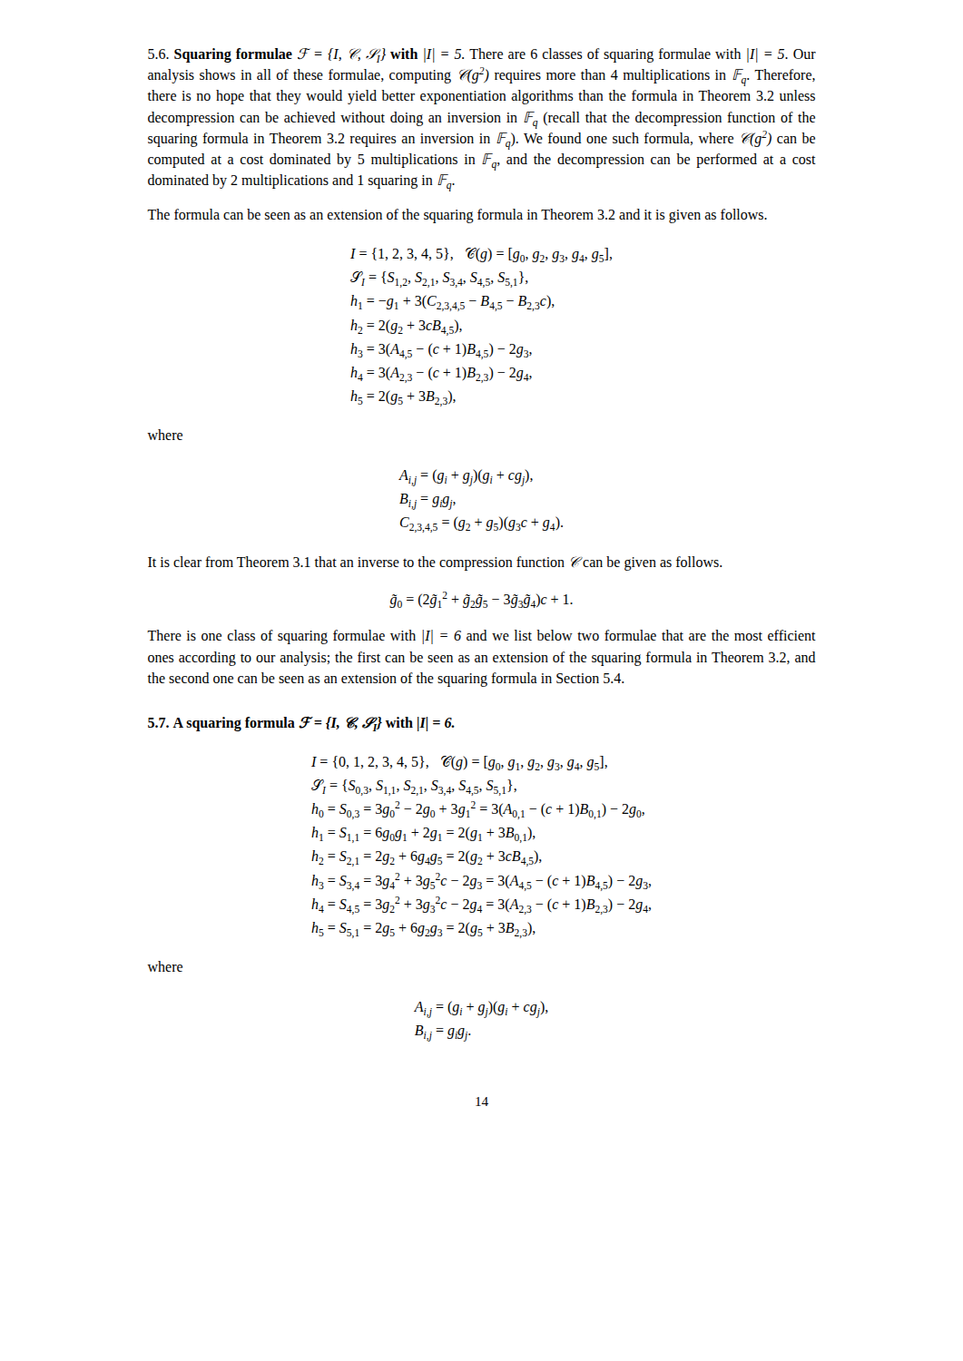5.6. Squaring formulae ℱ = {I, 𝒞, 𝒮I} with |I| = 5. There are 6 classes of squaring formulae with |I| = 5. Our analysis shows in all of these formulae, computing 𝒞(g2) requires more than 4 multiplications in 𝔽q. Therefore, there is no hope that they would yield better exponentiation algorithms than the formula in Theorem 3.2 unless decompression can be achieved without doing an inversion in 𝔽q (recall that the decompression function of the squaring formula in Theorem 3.2 requires an inversion in 𝔽q). We found one such formula, where 𝒞(g2) can be computed at a cost dominated by 5 multiplications in 𝔽q, and the decompression can be performed at a cost dominated by 2 multiplications and 1 squaring in 𝔽q.
The formula can be seen as an extension of the squaring formula in Theorem 3.2 and it is given as follows.
I = {1, 2, 3, 4, 5}, 𝒞(g) = [g0, g2, g3, g4, g5],
𝒮I = {S1,2, S2,1, S3,4, S4,5, S5,1},
h1 = −g1 + 3(C2,3,4,5 − B4,5 − B2,3c),
h2 = 2(g2 + 3cB4,5),
h3 = 3(A4,5 − (c + 1)B4,5) − 2g3,
h4 = 3(A2,3 − (c + 1)B2,3) − 2g4,
h5 = 2(g5 + 3B2,3),
where
Ai,j = (gi + gj)(gi + cgj),
Bi,j = gigj,
C2,3,4,5 = (g2 + g5)(g3c + g4).
It is clear from Theorem 3.1 that an inverse to the compression function 𝒞 can be given as follows.
g̃0 = (2g̃12 + g̃2g̃5 − 3g̃3g̃4)c + 1.
There is one class of squaring formulae with |I| = 6 and we list below two formulae that are the most efficient ones according to our analysis; the first can be seen as an extension of the squaring formula in Theorem 3.2, and the second one can be seen as an extension of the squaring formula in Section 5.4.
5.7. A squaring formula ℱ = {I, 𝒞, 𝒮I} with |I| = 6.
I = {0, 1, 2, 3, 4, 5}, 𝒞(g) = [g0, g1, g2, g3, g4, g5],
𝒮I = {S0,3, S1,1, S2,1, S3,4, S4,5, S5,1},
h0 = S0,3 = 3g02 − 2g0 + 3g12 = 3(A0,1 − (c + 1)B0,1) − 2g0,
h1 = S1,1 = 6g0g1 + 2g1 = 2(g1 + 3B0,1),
h2 = S2,1 = 2g2 + 6g4g5 = 2(g2 + 3cB4,5),
h3 = S3,4 = 3g42 + 3g52c − 2g3 = 3(A4,5 − (c + 1)B4,5) − 2g3,
h4 = S4,5 = 3g22 + 3g32c − 2g4 = 3(A2,3 − (c + 1)B2,3) − 2g4,
h5 = S5,1 = 2g5 + 6g2g3 = 2(g5 + 3B2,3),
where
Ai,j = (gi + gj)(gi + cgj),
Bi,j = gigj.
14